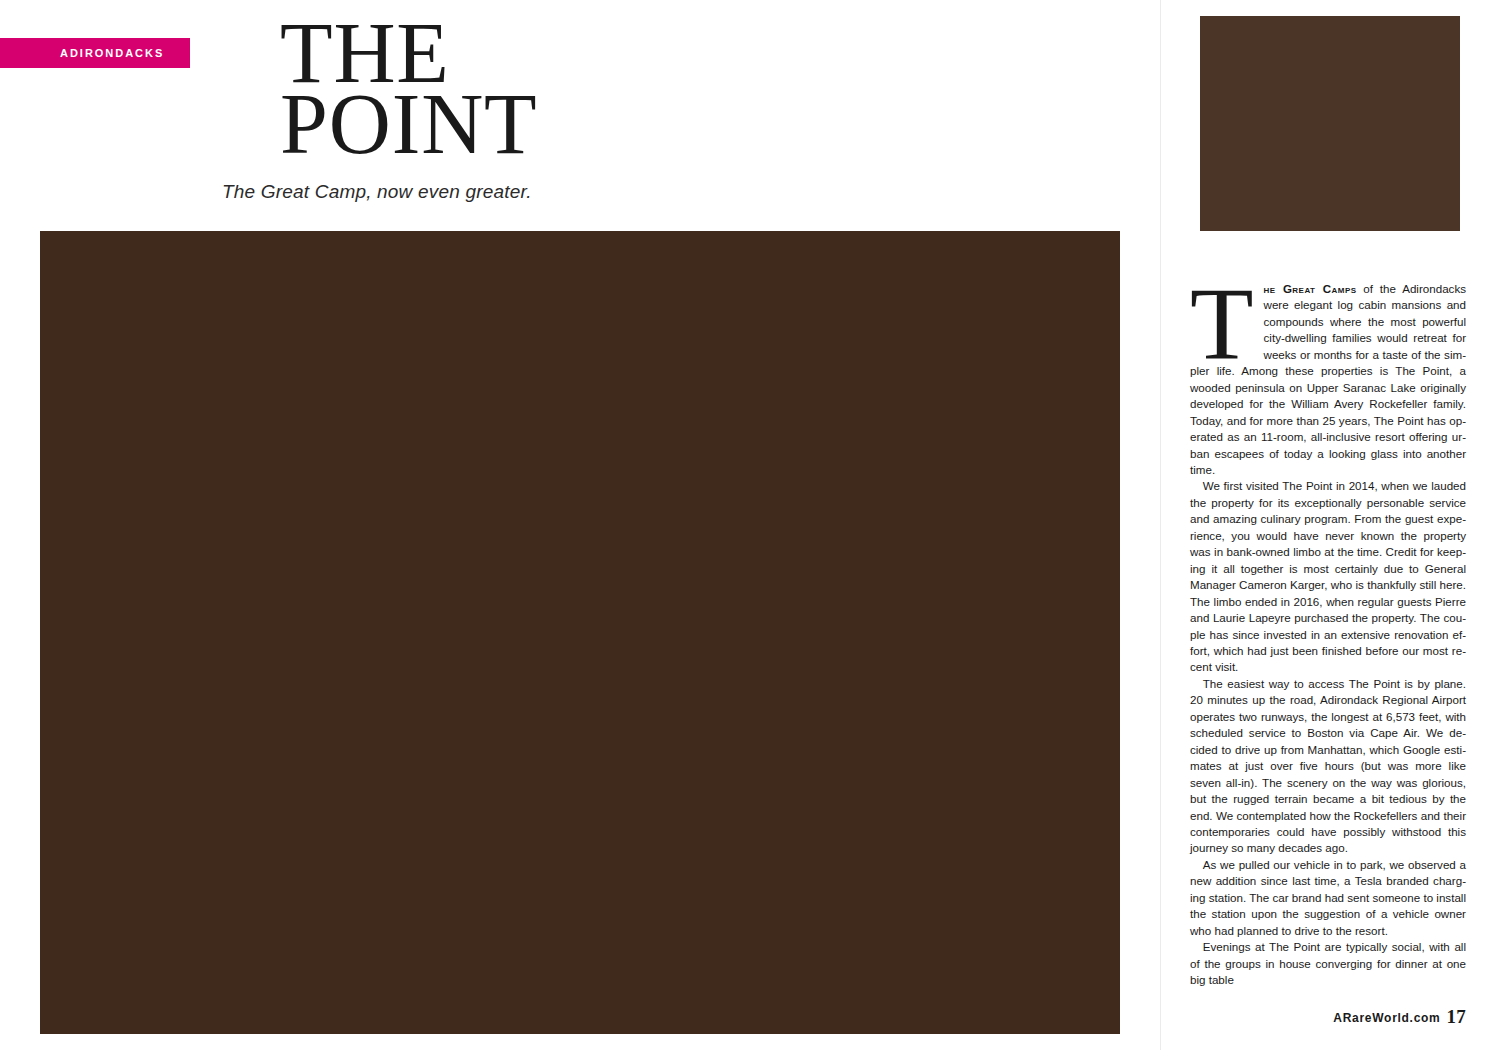Adirondacks
THE
POINT
The Great Camp, now even greater.
The Great Camps of the Adirondacks were elegant log cabin mansions and compounds where the most powerful city-dwelling families would retreat for weeks or months for a taste of the simpler life. Among these properties is The Point, a wooded peninsula on Upper Saranac Lake originally developed for the William Avery Rockefeller family. Today, and for more than 25 years, The Point has operated as an 11-room, all-inclusive resort offering urban escapees of today a looking glass into another time.
We first visited The Point in 2014, when we lauded the property for its exceptionally personable service and amazing culinary program. From the guest experience, you would have never known the property was in bank-owned limbo at the time. Credit for keeping it all together is most certainly due to General Manager Cameron Karger, who is thankfully still here. The limbo ended in 2016, when regular guests Pierre and Laurie Lapeyre purchased the property. The couple has since invested in an extensive renovation effort, which had just been finished before our most recent visit.
The easiest way to access The Point is by plane. 20 minutes up the road, Adirondack Regional Airport operates two runways, the longest at 6,573 feet, with scheduled service to Boston via Cape Air. We decided to drive up from Manhattan, which Google estimates at just over five hours (but was more like seven all-in). The scenery on the way was glorious, but the rugged terrain became a bit tedious by the end. We contemplated how the Rockefellers and their contemporaries could have possibly withstood this journey so many decades ago.
As we pulled our vehicle in to park, we observed a new addition since last time, a Tesla branded charging station. The car brand had sent someone to install the station upon the suggestion of a vehicle owner who had planned to drive to the resort.
Evenings at The Point are typically social, with all of the groups in house converging for dinner at one big table
ARareWorld.com 17